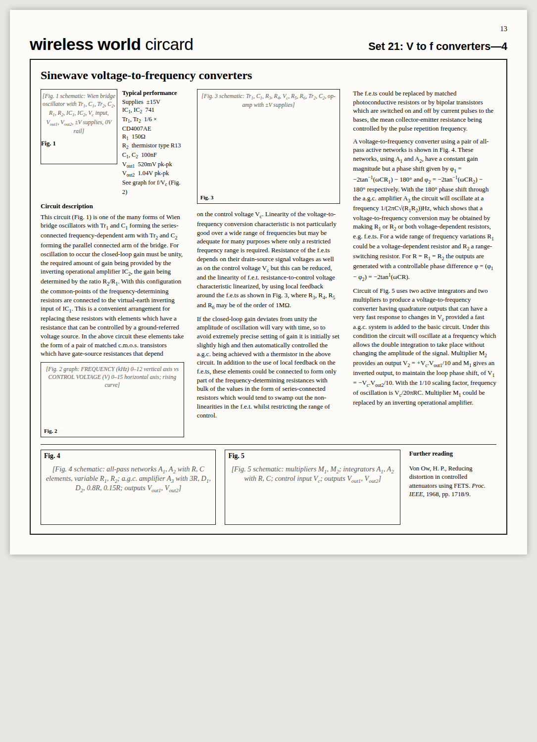13
wireless world circard
Set 21: V to f converters—4
Sinewave voltage-to-frequency converters
[Fig. 1 schematic: Wien bridge oscillator with Tr1, C1, Tr2, C2, R1, R2, IC1, IC2, Vc input, Vout1, Vout2, ±V supplies, 0V rail]
Fig. 1
Typical performance Supplies ±15V
IC1, IC2 741
Tr1, Tr2 1/6 × CD4007AE
R1 150Ω
R2 thermistor type R13
C1, C2 100nF
Vout1 520mV pk-pk
Vout2 1.04V pk-pk
See graph for f/Vc (Fig. 2)
Circuit description
This circuit (Fig. 1) is one of the many forms of Wien bridge oscillators with Tr1 and C1 forming the series-connected frequency-dependent arm with Tr2 and C2 forming the parallel connected arm of the bridge. For oscillation to occur the closed-loop gain must be unity, the required amount of gain being provided by the inverting operational amplifier IC2, the gain being determined by the ratio R2/R1. With this configuration the common-points of the frequency-determining resistors are connected to the virtual-earth inverting input of IC1. This is a convenient arrangement for replacing these resistors with elements which have a resistance that can be controlled by a ground-referred voltage source. In the above circuit these elements take the form of a pair of matched c.m.o.s. transistors which have gate-source resistances that depend
[Fig. 2 graph: FREQUENCY (kHz) 0–12 vertical axis vs CONTROL VOLTAGE (V) 0–15 horizontal axis; rising curve]
Fig. 2
[Fig. 3 schematic: Tr1, C1, R3, R4, Vc, R5, R6, Tr2, C2, op-amp with ±V supplies]
Fig. 3
on the control voltage Vc. Linearity of the voltage-to-frequency conversion characteristic is not particularly good over a wide range of frequencies but may be adequate for many purposes where only a restricted frequency range is required. Resistance of the f.e.ts depends on their drain-source signal voltages as well as on the control voltage Vc but this can be reduced, and the linearity of f.e.t. resistance-to-control voltage characteristic linearized, by using local feedback around the f.e.ts as shown in Fig. 3, where R3, R4, R5 and R6 may be of the order of 1MΩ.
If the closed-loop gain deviates from unity the amplitude of oscillation will vary with time, so to avoid extremely precise setting of gain it is initially set slightly high and then automatically controlled the a.g.c. being achieved with a thermistor in the above circuit. In addition to the use of local feedback on the f.e.ts, these elements could be connected to form only part of the frequency-determining resistances with bulk of the values in the form of series-connected resistors which would tend to swamp out the non-linearities in the f.e.t. whilst restricting the range of control.
The f.e.ts could be replaced by matched photoconductive resistors or by bipolar transistors which are switched on and off by current pulses to the bases, the mean collector-emitter resistance being controlled by the pulse repetition frequency.
A voltage-to-frequency converter using a pair of all-pass active networks is shown in Fig. 4. These networks, using A1 and A2, have a constant gain magnitude but a phase shift given by φ1 = −2tan−1(ωCR1) − 180° and φ2 = −2tan−1(ωCR2) − 180° respectively. With the 180° phase shift through the a.g.c. amplifier A3 the circuit will oscillate at a frequency 1/(2πC√(R1R2))Hz, which shows that a voltage-to-frequency conversion may be obtained by making R1 or R2 or both voltage-dependent resistors, e.g. f.e.ts. For a wide range of frequency variations R1 could be a voltage-dependent resistor and R2 a range-switching resistor. For R = R1 = R2 the outputs are generated with a controllable phase difference φ = (φ1 − φ2) = −2tan1(ωCR).
Circuit of Fig. 5 uses two active integrators and two multipliers to produce a voltage-to-frequency converter having quadrature outputs that can have a very fast response to changes in Vc provided a fast a.g.c. system is added to the basic circuit. Under this condition the circuit will oscillate at a frequency which allows the double integration to take place without changing the amplitude of the signal. Multiplier M2 provides an output V2 = +Vc.Vout1/10 and M1 gives an inverted output, to maintain the loop phase shift, of V1 = −Vc.Vout2/10. With the 1/10 scaling factor, frequency of oscillation is Vc/20πRC. Multiplier M1 could be replaced by an inverting operational amplifier.
Fig. 4
[Fig. 4 schematic: all-pass networks A1, A2 with R, C elements, variable R1, R2; a.g.c. amplifier A3 with 3R, D1, D2, 0.8R, 0.15R; outputs Vout1, Vout2]
Fig. 5
[Fig. 5 schematic: multipliers M1, M2; integrators A1, A2 with R, C; control input Vc; outputs Vout1, Vout2]
Further reading
Von Ow, H. P., Reducing distortion in controlled attenuators using FETS. Proc. IEEE, 1968, pp. 1718/9.